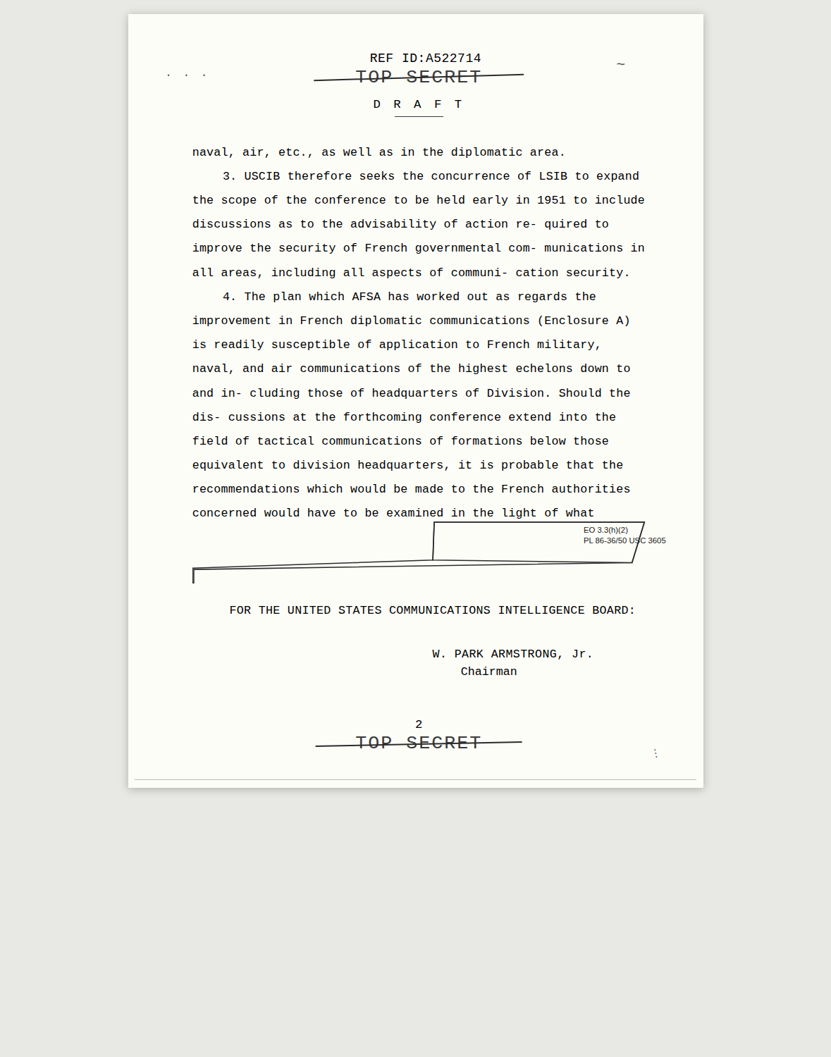. . .
~
REF ID:A522714
TОP SECRET
D R A F T
naval, air, etc., as well as in the diplomatic area.
3. USCIB therefore seeks the concurrence of LSIB to expand the scope of the conference to be held early in 1951 to include discussions as to the advisability of action re‑ quired to improve the security of French governmental com‑ munications in all areas, including all aspects of communi‑ cation security.
4. The plan which AFSA has worked out as regards the improvement in French diplomatic communications (Enclosure A) is readily susceptible of application to French military, naval, and air communications of the highest echelons down to and in‑ cluding those of headquarters of Division. Should the dis‑ cussions at the forthcoming conference extend into the field of tactical communications of formations below those equivalent to division headquarters, it is probable that the recommendations which would be made to the French authorities concerned would have to be examined in the light of what
FOR THE UNITED STATES COMMUNICATIONS INTELLIGENCE BOARD:
EO 3.3(h)(2)
PL 86-36/50 USC 3605
W. PARK ARMSTRONG, Jr.
Chairman
2
TOP SECRET
⋮